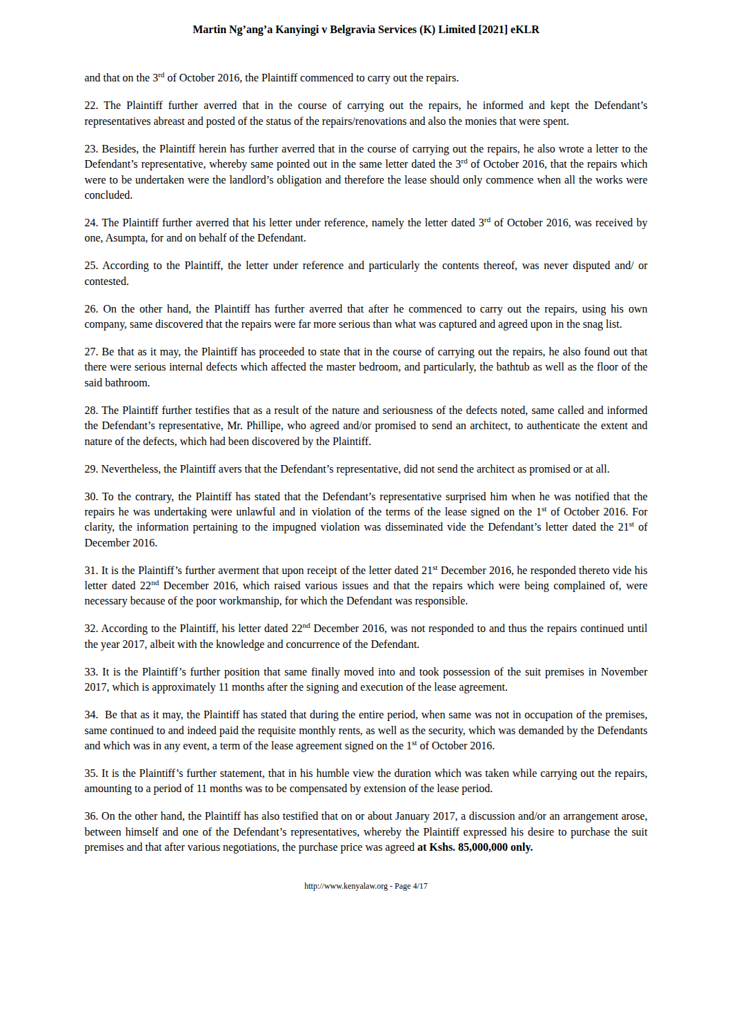Martin Ng’ang’a Kanyingi v Belgravia Services (K) Limited [2021] eKLR
and that on the 3rd of October 2016, the Plaintiff commenced to carry out the repairs.
22. The Plaintiff further averred that in the course of carrying out the repairs, he informed and kept the Defendant’s representatives abreast and posted of the status of the repairs/renovations and also the monies that were spent.
23. Besides, the Plaintiff herein has further averred that in the course of carrying out the repairs, he also wrote a letter to the Defendant’s representative, whereby same pointed out in the same letter dated the 3rd of October 2016, that the repairs which were to be undertaken were the landlord’s obligation and therefore the lease should only commence when all the works were concluded.
24. The Plaintiff further averred that his letter under reference, namely the letter dated 3rd of October 2016, was received by one, Asumpta, for and on behalf of the Defendant.
25. According to the Plaintiff, the letter under reference and particularly the contents thereof, was never disputed and/ or contested.
26. On the other hand, the Plaintiff has further averred that after he commenced to carry out the repairs, using his own company, same discovered that the repairs were far more serious than what was captured and agreed upon in the snag list.
27. Be that as it may, the Plaintiff has proceeded to state that in the course of carrying out the repairs, he also found out that there were serious internal defects which affected the master bedroom, and particularly, the bathtub as well as the floor of the said bathroom.
28. The Plaintiff further testifies that as a result of the nature and seriousness of the defects noted, same called and informed the Defendant’s representative, Mr. Phillipe, who agreed and/or promised to send an architect, to authenticate the extent and nature of the defects, which had been discovered by the Plaintiff.
29. Nevertheless, the Plaintiff avers that the Defendant’s representative, did not send the architect as promised or at all.
30. To the contrary, the Plaintiff has stated that the Defendant’s representative surprised him when he was notified that the repairs he was undertaking were unlawful and in violation of the terms of the lease signed on the 1st of October 2016. For clarity, the information pertaining to the impugned violation was disseminated vide the Defendant’s letter dated the 21st of December 2016.
31. It is the Plaintiff’s further averment that upon receipt of the letter dated 21st December 2016, he responded thereto vide his letter dated 22nd December 2016, which raised various issues and that the repairs which were being complained of, were necessary because of the poor workmanship, for which the Defendant was responsible.
32. According to the Plaintiff, his letter dated 22nd December 2016, was not responded to and thus the repairs continued until the year 2017, albeit with the knowledge and concurrence of the Defendant.
33. It is the Plaintiff’s further position that same finally moved into and took possession of the suit premises in November 2017, which is approximately 11 months after the signing and execution of the lease agreement.
34. Be that as it may, the Plaintiff has stated that during the entire period, when same was not in occupation of the premises, same continued to and indeed paid the requisite monthly rents, as well as the security, which was demanded by the Defendants and which was in any event, a term of the lease agreement signed on the 1st of October 2016.
35. It is the Plaintiff’s further statement, that in his humble view the duration which was taken while carrying out the repairs, amounting to a period of 11 months was to be compensated by extension of the lease period.
36. On the other hand, the Plaintiff has also testified that on or about January 2017, a discussion and/or an arrangement arose, between himself and one of the Defendant’s representatives, whereby the Plaintiff expressed his desire to purchase the suit premises and that after various negotiations, the purchase price was agreed at Kshs. 85,000,000 only.
http://www.kenyalaw.org - Page 4/17